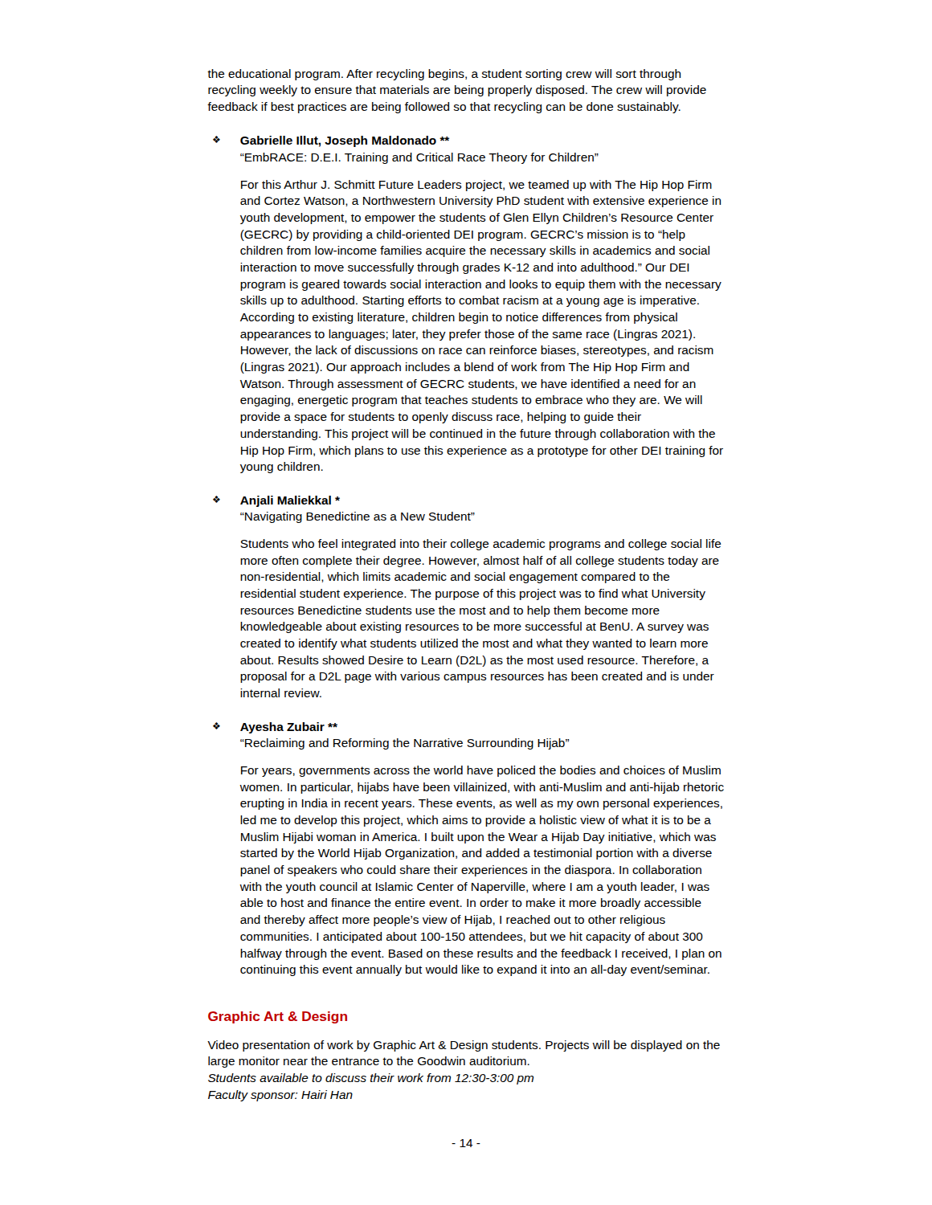the educational program. After recycling begins, a student sorting crew will sort through recycling weekly to ensure that materials are being properly disposed. The crew will provide feedback if best practices are being followed so that recycling can be done sustainably.
Gabrielle Illut, Joseph Maldonado **
“EmbRACE: D.E.I. Training and Critical Race Theory for Children”
For this Arthur J. Schmitt Future Leaders project, we teamed up with The Hip Hop Firm and Cortez Watson, a Northwestern University PhD student with extensive experience in youth development, to empower the students of Glen Ellyn Children’s Resource Center (GECRC) by providing a child-oriented DEI program. GECRC’s mission is to “help children from low-income families acquire the necessary skills in academics and social interaction to move successfully through grades K-12 and into adulthood.” Our DEI program is geared towards social interaction and looks to equip them with the necessary skills up to adulthood. Starting efforts to combat racism at a young age is imperative. According to existing literature, children begin to notice differences from physical appearances to languages; later, they prefer those of the same race (Lingras 2021). However, the lack of discussions on race can reinforce biases, stereotypes, and racism (Lingras 2021). Our approach includes a blend of work from The Hip Hop Firm and Watson. Through assessment of GECRC students, we have identified a need for an engaging, energetic program that teaches students to embrace who they are. We will provide a space for students to openly discuss race, helping to guide their understanding. This project will be continued in the future through collaboration with the Hip Hop Firm, which plans to use this experience as a prototype for other DEI training for young children.
Anjali Maliekkal *
“Navigating Benedictine as a New Student”
Students who feel integrated into their college academic programs and college social life more often complete their degree. However, almost half of all college students today are non-residential, which limits academic and social engagement compared to the residential student experience. The purpose of this project was to find what University resources Benedictine students use the most and to help them become more knowledgeable about existing resources to be more successful at BenU. A survey was created to identify what students utilized the most and what they wanted to learn more about. Results showed Desire to Learn (D2L) as the most used resource. Therefore, a proposal for a D2L page with various campus resources has been created and is under internal review.
Ayesha Zubair **
“Reclaiming and Reforming the Narrative Surrounding Hijab”
For years, governments across the world have policed the bodies and choices of Muslim women. In particular, hijabs have been villainized, with anti-Muslim and anti-hijab rhetoric erupting in India in recent years. These events, as well as my own personal experiences, led me to develop this project, which aims to provide a holistic view of what it is to be a Muslim Hijabi woman in America. I built upon the Wear a Hijab Day initiative, which was started by the World Hijab Organization, and added a testimonial portion with a diverse panel of speakers who could share their experiences in the diaspora. In collaboration with the youth council at Islamic Center of Naperville, where I am a youth leader, I was able to host and finance the entire event. In order to make it more broadly accessible and thereby affect more people’s view of Hijab, I reached out to other religious communities. I anticipated about 100-150 attendees, but we hit capacity of about 300 halfway through the event. Based on these results and the feedback I received, I plan on continuing this event annually but would like to expand it into an all-day event/seminar.
Graphic Art & Design
Video presentation of work by Graphic Art & Design students. Projects will be displayed on the large monitor near the entrance to the Goodwin auditorium.
Students available to discuss their work from 12:30-3:00 pm
Faculty sponsor: Hairi Han
- 14 -